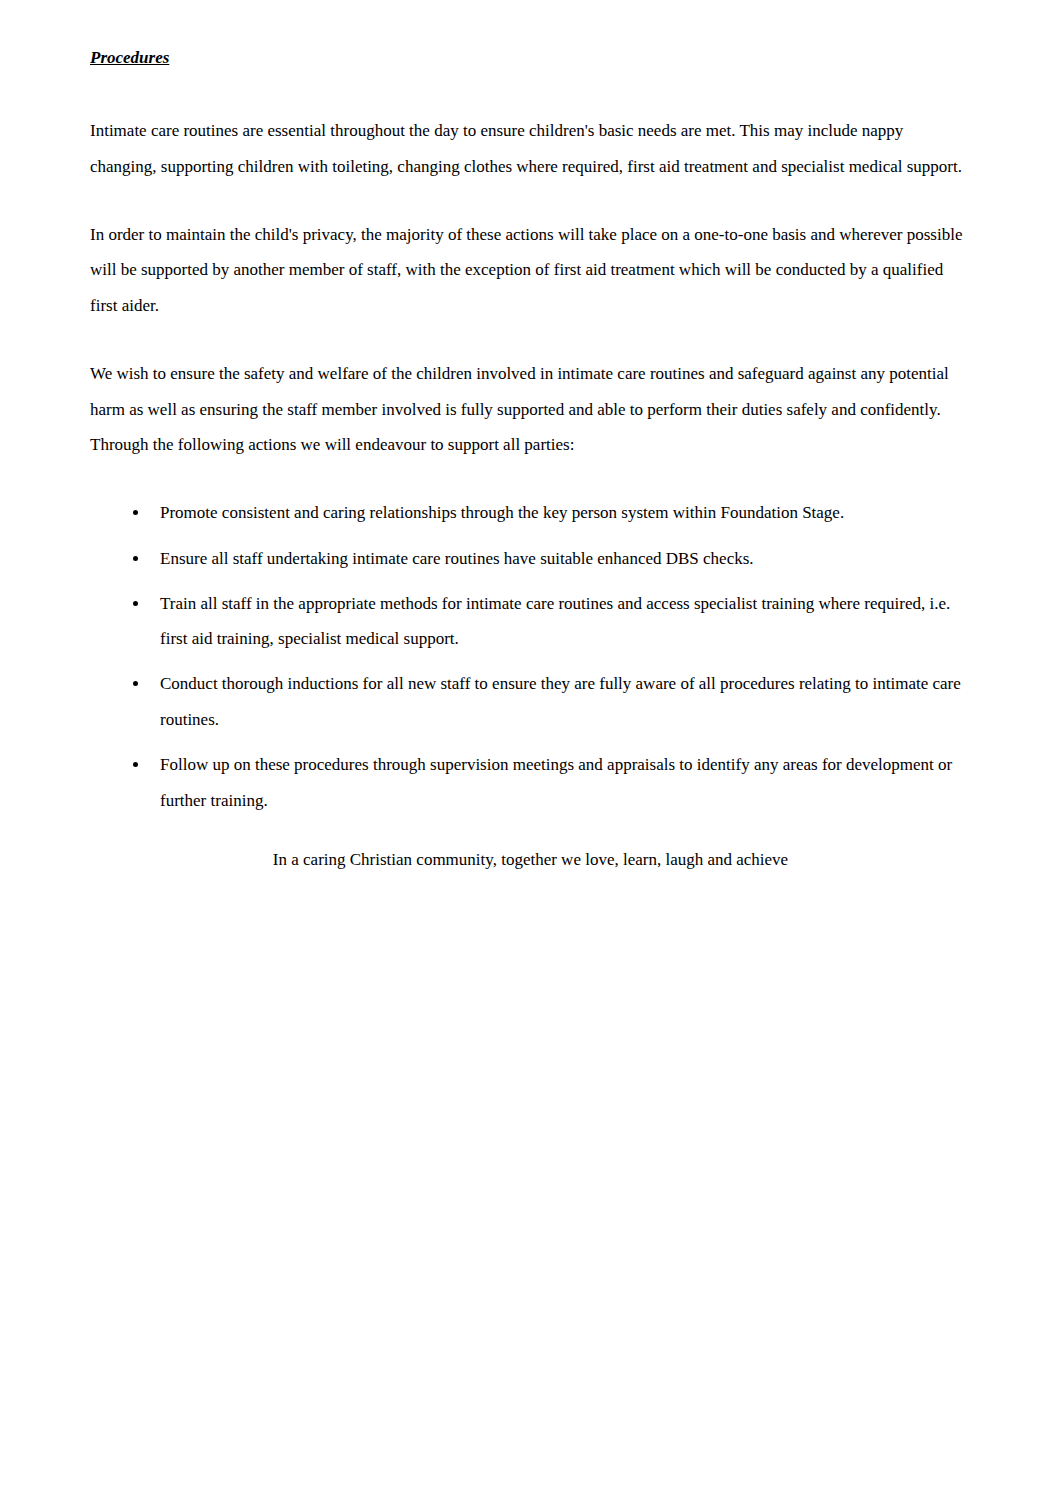Procedures
Intimate care routines are essential throughout the day to ensure children's basic needs are met. This may include nappy changing, supporting children with toileting, changing clothes where required, first aid treatment and specialist medical support.
In order to maintain the child's privacy, the majority of these actions will take place on a one-to-one basis and wherever possible will be supported by another member of staff, with the exception of first aid treatment which will be conducted by a qualified first aider.
We wish to ensure the safety and welfare of the children involved in intimate care routines and safeguard against any potential harm as well as ensuring the staff member involved is fully supported and able to perform their duties safely and confidently. Through the following actions we will endeavour to support all parties:
Promote consistent and caring relationships through the key person system within Foundation Stage.
Ensure all staff undertaking intimate care routines have suitable enhanced DBS checks.
Train all staff in the appropriate methods for intimate care routines and access specialist training where required, i.e. first aid training, specialist medical support.
Conduct thorough inductions for all new staff to ensure they are fully aware of all procedures relating to intimate care routines.
Follow up on these procedures through supervision meetings and appraisals to identify any areas for development or further training.
In a caring Christian community, together we love, learn, laugh and achieve